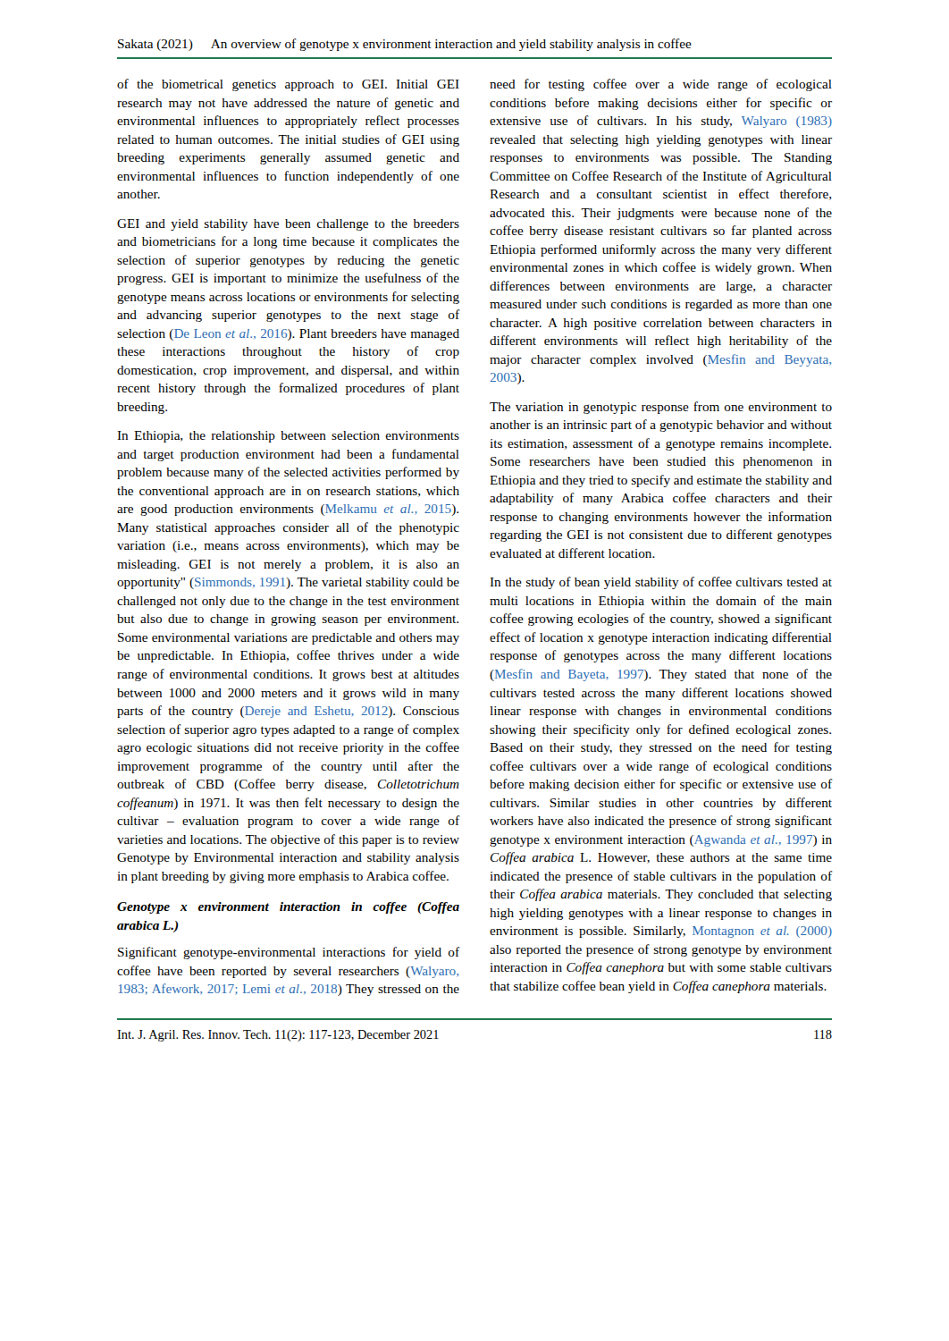Sakata (2021) An overview of genotype x environment interaction and yield stability analysis in coffee
of the biometrical genetics approach to GEI. Initial GEI research may not have addressed the nature of genetic and environmental influences to appropriately reflect processes related to human outcomes. The initial studies of GEI using breeding experiments generally assumed genetic and environmental influences to function independently of one another.
GEI and yield stability have been challenge to the breeders and biometricians for a long time because it complicates the selection of superior genotypes by reducing the genetic progress. GEI is important to minimize the usefulness of the genotype means across locations or environments for selecting and advancing superior genotypes to the next stage of selection (De Leon et al., 2016). Plant breeders have managed these interactions throughout the history of crop domestication, crop improvement, and dispersal, and within recent history through the formalized procedures of plant breeding.
In Ethiopia, the relationship between selection environments and target production environment had been a fundamental problem because many of the selected activities performed by the conventional approach are in on research stations, which are good production environments (Melkamu et al., 2015). Many statistical approaches consider all of the phenotypic variation (i.e., means across environments), which may be misleading. GEI is not merely a problem, it is also an opportunity" (Simmonds, 1991). The varietal stability could be challenged not only due to the change in the test environment but also due to change in growing season per environment. Some environmental variations are predictable and others may be unpredictable. In Ethiopia, coffee thrives under a wide range of environmental conditions. It grows best at altitudes between 1000 and 2000 meters and it grows wild in many parts of the country (Dereje and Eshetu, 2012). Conscious selection of superior agro types adapted to a range of complex agro ecologic situations did not receive priority in the coffee improvement programme of the country until after the outbreak of CBD (Coffee berry disease, Colletotrichum coffeanum) in 1971. It was then felt necessary to design the cultivar – evaluation program to cover a wide range of varieties and locations. The objective of this paper is to review Genotype by Environmental interaction and stability analysis in plant breeding by giving more emphasis to Arabica coffee.
Genotype x environment interaction in coffee (Coffea arabica L.)
Significant genotype-environmental interactions for yield of coffee have been reported by several researchers (Walyaro, 1983; Afework, 2017; Lemi et al., 2018) They stressed on the need for testing coffee over a wide range of ecological conditions before making decisions either for specific or extensive use of cultivars. In his study, Walyaro (1983) revealed that selecting high yielding genotypes with linear responses to environments was possible. The Standing Committee on Coffee Research of the Institute of Agricultural Research and a consultant scientist in effect therefore, advocated this. Their judgments were because none of the coffee berry disease resistant cultivars so far planted across Ethiopia performed uniformly across the many very different environmental zones in which coffee is widely grown. When differences between environments are large, a character measured under such conditions is regarded as more than one character. A high positive correlation between characters in different environments will reflect high heritability of the major character complex involved (Mesfin and Beyyata, 2003).
The variation in genotypic response from one environment to another is an intrinsic part of a genotypic behavior and without its estimation, assessment of a genotype remains incomplete. Some researchers have been studied this phenomenon in Ethiopia and they tried to specify and estimate the stability and adaptability of many Arabica coffee characters and their response to changing environments however the information regarding the GEI is not consistent due to different genotypes evaluated at different location.
In the study of bean yield stability of coffee cultivars tested at multi locations in Ethiopia within the domain of the main coffee growing ecologies of the country, showed a significant effect of location x genotype interaction indicating differential response of genotypes across the many different locations (Mesfin and Bayeta, 1997). They stated that none of the cultivars tested across the many different locations showed linear response with changes in environmental conditions showing their specificity only for defined ecological zones. Based on their study, they stressed on the need for testing coffee cultivars over a wide range of ecological conditions before making decision either for specific or extensive use of cultivars. Similar studies in other countries by different workers have also indicated the presence of strong significant genotype x environment interaction (Agwanda et al., 1997) in Coffea arabica L. However, these authors at the same time indicated the presence of stable cultivars in the population of their Coffea arabica materials. They concluded that selecting high yielding genotypes with a linear response to changes in environment is possible. Similarly, Montagnon et al. (2000) also reported the presence of strong genotype by environment interaction in Coffea canephora but with some stable cultivars that stabilize coffee bean yield in Coffea canephora materials.
Int. J. Agril. Res. Innov. Tech. 11(2): 117-123, December 2021 118